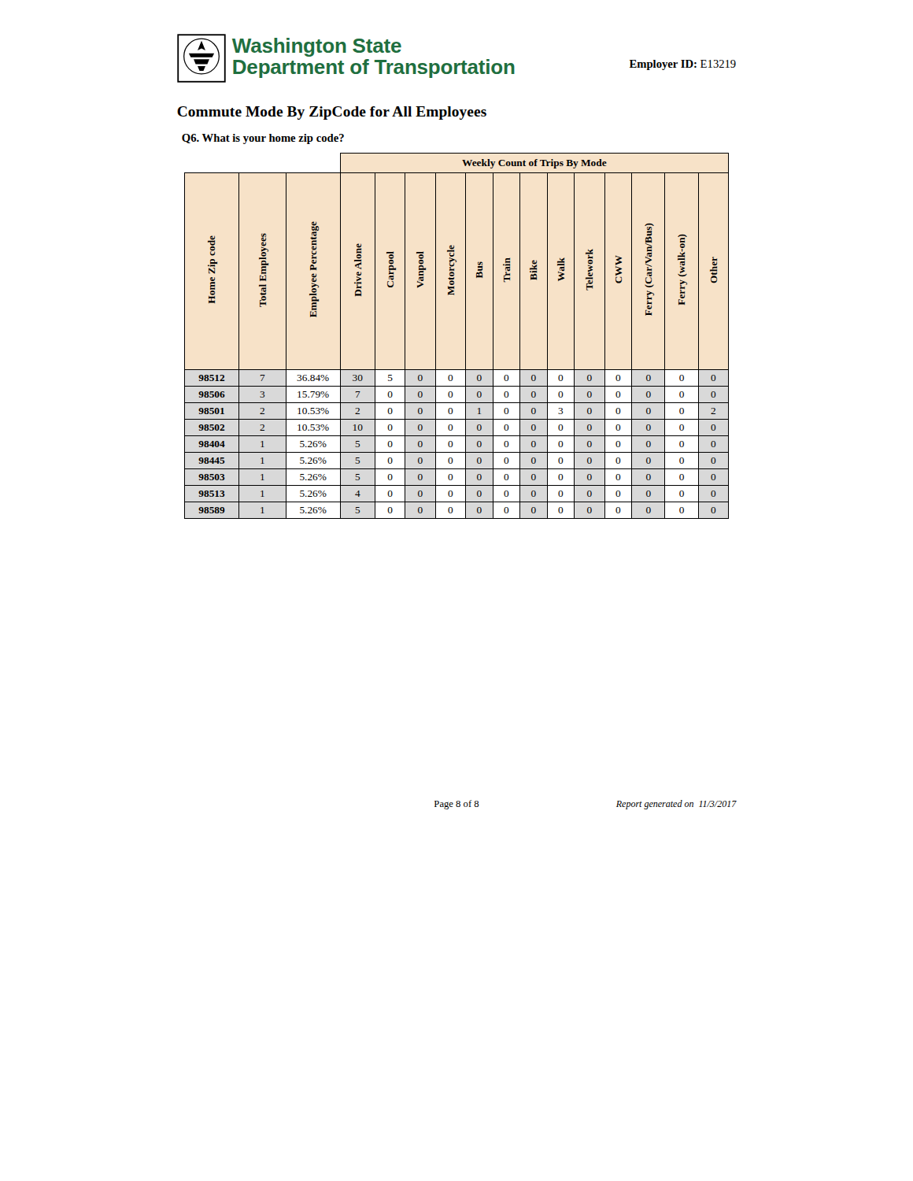Washington State Department of Transportation
Employer ID: E13219
Commute Mode By ZipCode for All Employees
Q6. What is your home zip code?
| | | | Weekly Count of Trips By Mode |
| Home Zip code | Total Employees | Employee Percentage | Drive Alone | Carpool | Vanpool | Motorcycle | Bus | Train | Bike | Walk | Telework | CWW | Ferry (Car/Van/Bus) | Ferry (walk-on) | Other |
| 98512 | 7 | 36.84% | 30 | 5 | 0 | 0 | 0 | 0 | 0 | 0 | 0 | 0 | 0 | 0 | 0 |
| 98506 | 3 | 15.79% | 7 | 0 | 0 | 0 | 0 | 0 | 0 | 0 | 0 | 0 | 0 | 0 | 0 |
| 98501 | 2 | 10.53% | 2 | 0 | 0 | 0 | 1 | 0 | 0 | 3 | 0 | 0 | 0 | 0 | 2 |
| 98502 | 2 | 10.53% | 10 | 0 | 0 | 0 | 0 | 0 | 0 | 0 | 0 | 0 | 0 | 0 | 0 |
| 98404 | 1 | 5.26% | 5 | 0 | 0 | 0 | 0 | 0 | 0 | 0 | 0 | 0 | 0 | 0 | 0 |
| 98445 | 1 | 5.26% | 5 | 0 | 0 | 0 | 0 | 0 | 0 | 0 | 0 | 0 | 0 | 0 | 0 |
| 98503 | 1 | 5.26% | 5 | 0 | 0 | 0 | 0 | 0 | 0 | 0 | 0 | 0 | 0 | 0 | 0 |
| 98513 | 1 | 5.26% | 4 | 0 | 0 | 0 | 0 | 0 | 0 | 0 | 0 | 0 | 0 | 0 | 0 |
| 98589 | 1 | 5.26% | 5 | 0 | 0 | 0 | 0 | 0 | 0 | 0 | 0 | 0 | 0 | 0 | 0 |
Page 8 of 8
Report generated on 11/3/2017